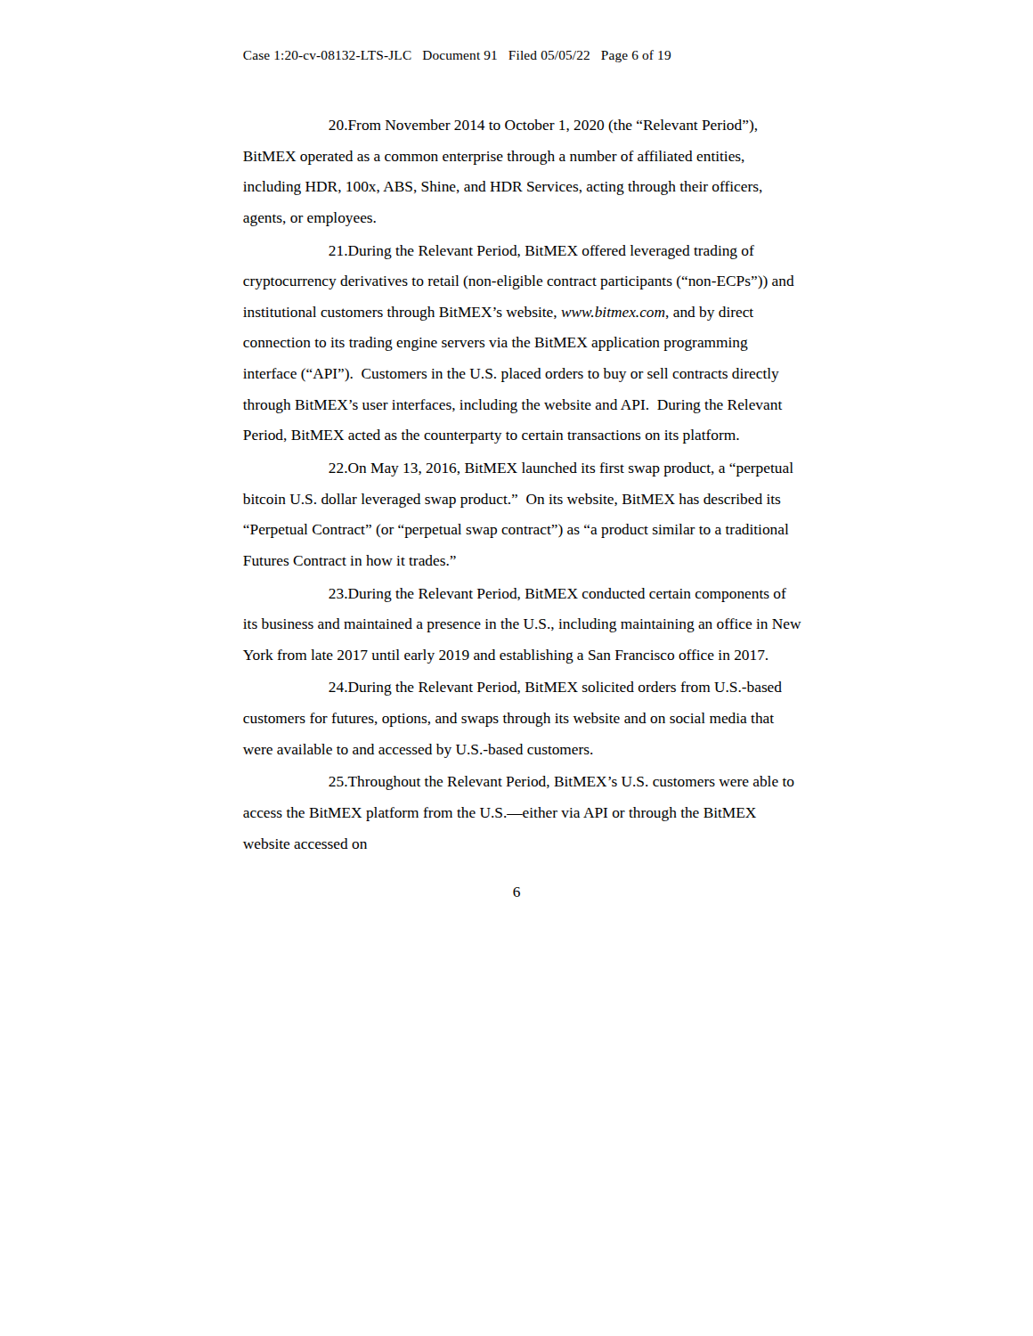Case 1:20-cv-08132-LTS-JLC Document 91 Filed 05/05/22 Page 6 of 19
20. From November 2014 to October 1, 2020 (the “Relevant Period”), BitMEX operated as a common enterprise through a number of affiliated entities, including HDR, 100x, ABS, Shine, and HDR Services, acting through their officers, agents, or employees.
21. During the Relevant Period, BitMEX offered leveraged trading of cryptocurrency derivatives to retail (non-eligible contract participants (“non-ECPs”)) and institutional customers through BitMEX’s website, www.bitmex.com, and by direct connection to its trading engine servers via the BitMEX application programming interface (“API”). Customers in the U.S. placed orders to buy or sell contracts directly through BitMEX’s user interfaces, including the website and API. During the Relevant Period, BitMEX acted as the counterparty to certain transactions on its platform.
22. On May 13, 2016, BitMEX launched its first swap product, a “perpetual bitcoin U.S. dollar leveraged swap product.” On its website, BitMEX has described its “Perpetual Contract” (or “perpetual swap contract”) as “a product similar to a traditional Futures Contract in how it trades.”
23. During the Relevant Period, BitMEX conducted certain components of its business and maintained a presence in the U.S., including maintaining an office in New York from late 2017 until early 2019 and establishing a San Francisco office in 2017.
24. During the Relevant Period, BitMEX solicited orders from U.S.-based customers for futures, options, and swaps through its website and on social media that were available to and accessed by U.S.-based customers.
25. Throughout the Relevant Period, BitMEX’s U.S. customers were able to access the BitMEX platform from the U.S.—either via API or through the BitMEX website accessed on
6